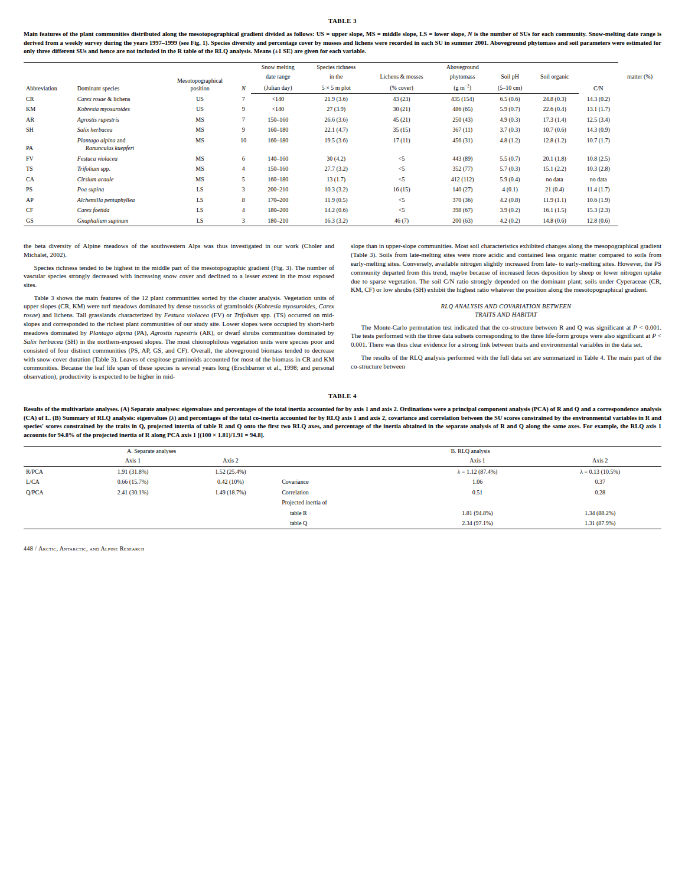TABLE 3
Main features of the plant communities distributed along the mesotopographical gradient divided as follows: US = upper slope, MS = middle slope, LS = lower slope, N is the number of SUs for each community. Snow-melting date range is derived from a weekly survey during the years 1997–1999 (see Fig. 1). Species diversity and percentage cover by mosses and lichens were recorded in each SU in summer 2001. Aboveground phytomass and soil parameters were estimated for only three different SUs and hence are not included in the R table of the RLQ analysis. Means (±1 SE) are given for each variable.
| Abbreviation | Dominant species | Mesotopographical position | N | Snow melting | Species richness | Lichens & mosses | Aboveground | Soil pH | Soil organic | C/N |
| --- | --- | --- | --- | --- | --- | --- | --- | --- | --- | --- |
| date range | in the | phytomass | matter (%) |
| (Julian day) | 5 × 5 m plot | (% cover) | (g m −2 ) | (5–10 cm) | |
| CR | Carex rosae & lichens | US | 7 | <140 | 21.9 (3.6) | 43 (23) | 435 (154) | 6.5 (0.6) | 24.8 (0.3) | 14.3 (0.2) |
| KM | Kobresia myosuroides | US | 9 | <140 | 27 (3.9) | 30 (21) | 486 (65) | 5.9 (0.7) | 22.6 (0.4) | 13.1 (1.7) |
| AR | Agrostis rupestris | MS | 7 | 150–160 | 26.6 (3.6) | 45 (21) | 250 (43) | 4.9 (0.3) | 17.3 (1.4) | 12.5 (3.4) |
| SH | Salix herbacea | MS | 9 | 160–180 | 22.1 (4.7) | 35 (15) | 367 (11) | 3.7 (0.3) | 10.7 (0.6) | 14.3 (0.9) |
| PA | Plantago alpina and Ranunculus kuepferi | MS | 10 | 160–180 | 19.5 (3.6) | 17 (11) | 456 (31) | 4.8 (1.2) | 12.8 (1.2) | 10.7 (1.7) |
| FV | Festuca violacea | MS | 6 | 140–160 | 30 (4.2) | <5 | 443 (89) | 5.5 (0.7) | 20.1 (1.8) | 10.8 (2.5) |
| TS | Trifolium spp. | MS | 4 | 150–160 | 27.7 (3.2) | <5 | 352 (77) | 5.7 (0.3) | 15.1 (2.2) | 10.3 (2.8) |
| CA | Cirsium acaule | MS | 5 | 160–180 | 13 (1.7) | <5 | 412 (112) | 5.9 (0.4) | no data | no data |
| PS | Poa supina | LS | 3 | 200–210 | 10.3 (3.2) | 16 (15) | 140 (27) | 4 (0.1) | 21 (0.4) | 11.4 (1.7) |
| AP | Alchemilla pentaphyllea | LS | 8 | 170–200 | 11.9 (0.5) | <5 | 370 (36) | 4.2 (0.8) | 11.9 (1.1) | 10.6 (1.9) |
| CF | Carex foetida | LS | 4 | 180–200 | 14.2 (0.6) | <5 | 398 (67) | 3.9 (0.2) | 16.1 (1.5) | 15.3 (2.3) |
| GS | Gnaphalium supinum | LS | 3 | 180–210 | 16.3 (3.2) | 46 (7) | 200 (63) | 4.2 (0.2) | 14.8 (0.6) | 12.8 (0.6) |
the beta diversity of Alpine meadows of the southwestern Alps was thus investigated in our work (Choler and Michalet, 2002).
Species richness tended to be highest in the middle part of the mesotopographic gradient (Fig. 3). The number of vascular species strongly decreased with increasing snow cover and declined to a lesser extent in the most exposed sites.
Table 3 shows the main features of the 12 plant communities sorted by the cluster analysis. Vegetation units of upper slopes (CR, KM) were turf meadows dominated by dense tussocks of graminoids (Kobresia myosuroides, Carex rosae) and lichens. Tall grasslands characterized by Festuca violacea (FV) or Trifolium spp. (TS) occurred on mid-slopes and corresponded to the richest plant communities of our study site. Lower slopes were occupied by short-herb meadows dominated by Plantago alpina (PA), Agrostis rupestris (AR), or dwarf shrubs communities dominated by Salix herbacea (SH) in the northern-exposed slopes. The most chionophilous vegetation units were species poor and consisted of four distinct communities (PS, AP, GS, and CF). Overall, the aboveground biomass tended to decrease with snow-cover duration (Table 3). Leaves of cespitose graminoids accounted for most of the biomass in CR and KM communities. Because the leaf life span of these species is several years long (Erschbamer et al., 1998; and personal observation), productivity is expected to be higher in mid-
slope than in upper-slope communities. Most soil characteristics exhibited changes along the mesopographical gradient (Table 3). Soils from late-melting sites were more acidic and contained less organic matter compared to soils from early-melting sites. Conversely, available nitrogen slightly increased from late- to early-melting sites. However, the PS community departed from this trend, maybe because of increased feces deposition by sheep or lower nitrogen uptake due to sparse vegetation. The soil C/N ratio strongly depended on the dominant plant; soils under Cyperaceae (CR, KM, CF) or low shrubs (SH) exhibit the highest ratio whatever the position along the mesotopographical gradient.
RLQ ANALYSIS AND COVARIATION BETWEEN
TRAITS AND HABITAT
The Monte-Carlo permutation test indicated that the co-structure between R and Q was significant at P < 0.001. The tests performed with the three data subsets corresponding to the three life-form groups were also significant at P < 0.001. There was thus clear evidence for a strong link between traits and environmental variables in the data set.
The results of the RLQ analysis performed with the full data set are summarized in Table 4. The main part of the co-structure between
TABLE 4
Results of the multivariate analyses. (A) Separate analyses: eigenvalues and percentages of the total inertia accounted for by axis 1 and axis 2. Ordinations were a principal component analysis (PCA) of R and Q and a correspondence analysis (CA) of L. (B) Summary of RLQ analysis: eigenvalues (λ) and percentages of the total co-inertia accounted for by RLQ axis 1 and axis 2, covariance and correlation between the SU scores constrained by the environmental variables in R and species' scores constrained by the traits in Q, projected intertia of table R and Q onto the first two RLQ axes, and percentage of the inertia obtained in the separate analysis of R and Q along the same axes. For example, the RLQ axis 1 accounts for 94.8% of the projected inertia of R along PCA axis 1 [(100 × 1.81)/1.91 = 94.8].
| A. Separate analyses | B. RLQ analysis |
| --- | --- |
| | Axis 1 | Axis 2 | | Axis 1 | Axis 2 |
| R/PCA | 1.91 (31.8%) | 1.52 (25.4%) | | λ = 1.12 (87.4%) | λ = 0.13 (10.5%) |
| L/CA | 0.66 (15.7%) | 0.42 (10%) | Covariance | 1.06 | 0.37 |
| Q/PCA | 2.41 (30.1%) | 1.49 (18.7%) | Correlation | 0.51 | 0.28 |
| | | | Projected inertia of | | |
| | | | table R | 1.81 (94.8%) | 1.34 (88.2%) |
| | | | table Q | 2.34 (97.1%) | 1.31 (87.9%) |
448 / Arctic, Antarctic, and Alpine Research